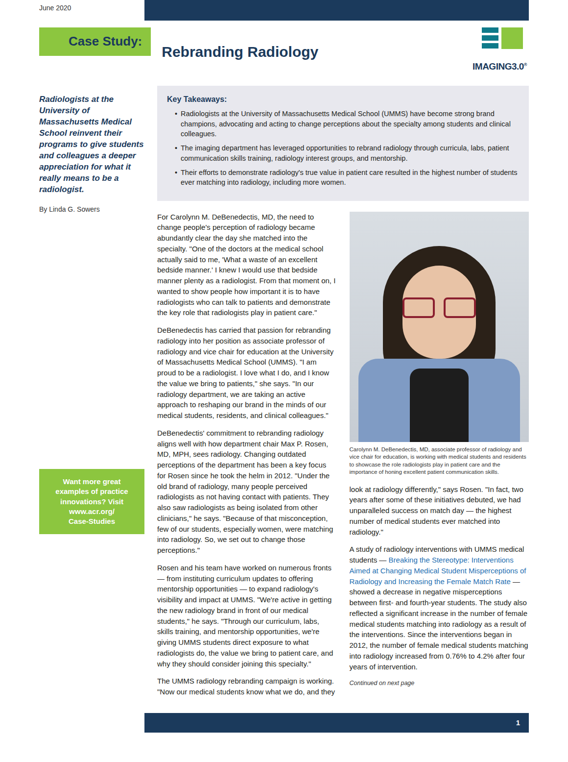June 2020
Case Study:
Rebranding Radiology
IMAGING3.0®
Radiologists at the University of Massachusetts Medical School reinvent their programs to give students and colleagues a deeper appreciation for what it really means to be a radiologist.
By Linda G. Sowers
Want more great examples of practice innovations? Visit
www.acr.org/
Case-Studies
Key Takeaways:
Radiologists at the University of Massachusetts Medical School (UMMS) have become strong brand champions, advocating and acting to change perceptions about the specialty among students and clinical colleagues.
The imaging department has leveraged opportunities to rebrand radiology through curricula, labs, patient communication skills training, radiology interest groups, and mentorship.
Their efforts to demonstrate radiology's true value in patient care resulted in the highest number of students ever matching into radiology, including more women.
For Carolynn M. DeBenedectis, MD, the need to change people's perception of radiology became abundantly clear the day she matched into the specialty. "One of the doctors at the medical school actually said to me, 'What a waste of an excellent bedside manner.' I knew I would use that bedside manner plenty as a radiologist. From that moment on, I wanted to show people how important it is to have radiologists who can talk to patients and demonstrate the key role that radiologists play in patient care."
DeBenedectis has carried that passion for rebranding radiology into her position as associate professor of radiology and vice chair for education at the University of Massachusetts Medical School (UMMS). "I am proud to be a radiologist. I love what I do, and I know the value we bring to patients," she says. "In our radiology department, we are taking an active approach to reshaping our brand in the minds of our medical students, residents, and clinical colleagues."
DeBenedectis' commitment to rebranding radiology aligns well with how department chair Max P. Rosen, MD, MPH, sees radiology. Changing outdated perceptions of the department has been a key focus for Rosen since he took the helm in 2012. "Under the old brand of radiology, many people perceived radiologists as not having contact with patients. They also saw radiologists as being isolated from other clinicians," he says. "Because of that misconception, few of our students, especially women, were matching into radiology. So, we set out to change those perceptions."
Rosen and his team have worked on numerous fronts — from instituting curriculum updates to offering mentorship opportunities — to expand radiology's visibility and impact at UMMS. "We're active in getting the new radiology brand in front of our medical students," he says. "Through our curriculum, labs, skills training, and mentorship opportunities, we're giving UMMS students direct exposure to what radiologists do, the value we bring to patient care, and why they should consider joining this specialty."
The UMMS radiology rebranding campaign is working. "Now our medical students know what we do, and they
Carolynn M. DeBenedectis, MD, associate professor of radiology and vice chair for education, is working with medical students and residents to showcase the role radiologists play in patient care and the importance of honing excellent patient communication skills.
look at radiology differently," says Rosen. "In fact, two years after some of these initiatives debuted, we had unparalleled success on match day — the highest number of medical students ever matched into radiology."
A study of radiology interventions with UMMS medical students — Breaking the Stereotype: Interventions Aimed at Changing Medical Student Misperceptions of Radiology and Increasing the Female Match Rate — showed a decrease in negative misperceptions between first- and fourth-year students. The study also reflected a significant increase in the number of female medical students matching into radiology as a result of the interventions. Since the interventions began in 2012, the number of female medical students matching into radiology increased from 0.76% to 4.2% after four years of intervention.
Continued on next page
1